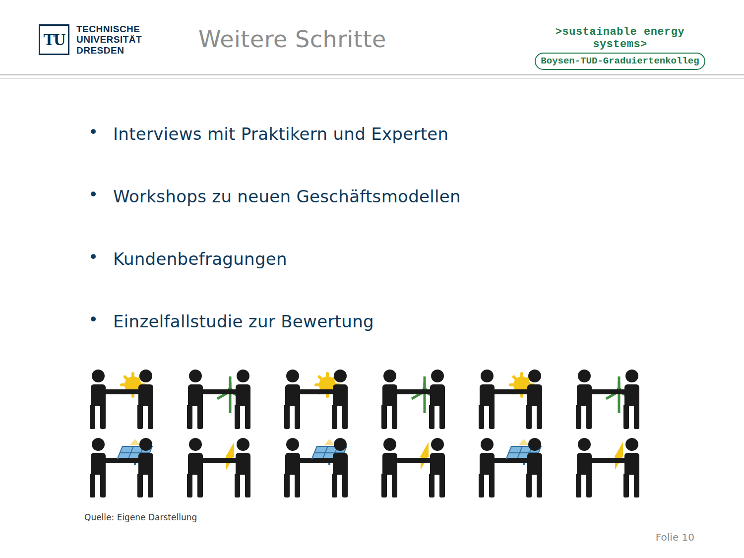TU
Technische
Universität
Dresden
Weitere Schritte
>sustainable energy systems>
Boysen-TUD-Graduiertenkolleg
Interviews mit Praktikern und Experten
Workshops zu neuen Geschäftsmodellen
Kundenbefragungen
Einzelfallstudie zur Bewertung
Quelle: Eigene Darstellung
Folie 10